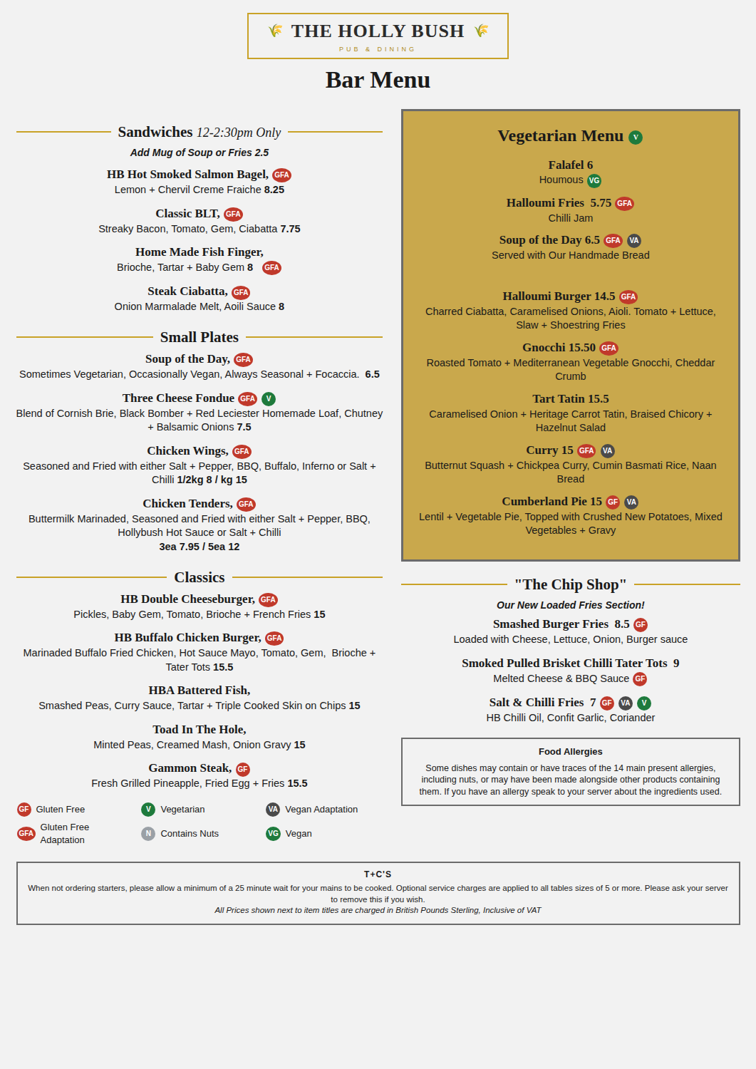🌾 THE HOLLY BUSH 🌾 PUB & DINING
Bar Menu
Sandwiches 12-2:30pm Only
Add Mug of Soup or Fries 2.5
HB Hot Smoked Salmon Bagel, GFA Lemon + Chervil Creme Fraiche 8.25
Classic BLT, GFA Streaky Bacon, Tomato, Gem, Ciabatta 7.75
Home Made Fish Finger, Brioche, Tartar + Baby Gem 8 GFA
Steak Ciabatta, GFA Onion Marmalade Melt, Aoili Sauce 8
Small Plates
Soup of the Day, GFA Sometimes Vegetarian, Occasionally Vegan, Always Seasonal + Focaccia. 6.5
Three Cheese Fondue GFA V Blend of Cornish Brie, Black Bomber + Red Leciester Homemade Loaf, Chutney + Balsamic Onions 7.5
Chicken Wings, GFA Seasoned and Fried with either Salt + Pepper, BBQ, Buffalo, Inferno or Salt + Chilli 1/2kg 8 / kg 15
Chicken Tenders, GFA Buttermilk Marinaded, Seasoned and Fried with either Salt + Pepper, BBQ, Hollybush Hot Sauce or Salt + Chilli 3ea 7.95 / 5ea 12
Classics
HB Double Cheeseburger, GFA Pickles, Baby Gem, Tomato, Brioche + French Fries 15
HB Buffalo Chicken Burger, GFA Marinaded Buffalo Fried Chicken, Hot Sauce Mayo, Tomato, Gem, Brioche + Tater Tots 15.5
HBA Battered Fish, Smashed Peas, Curry Sauce, Tartar + Triple Cooked Skin on Chips 15
Toad In The Hole, Minted Peas, Creamed Mash, Onion Gravy 15
Gammon Steak, GF Fresh Grilled Pineapple, Fried Egg + Fries 15.5
GF Gluten Free
V Vegetarian
VA Vegan Adaptation
GFA Gluten Free Adaptation
N Contains Nuts
VG Vegan
Vegetarian Menu V
Falafel 6 Houmous VG
Halloumi Fries 5.75 GFA Chilli Jam
Soup of the Day 6.5 GFA VA Served with Our Handmade Bread
Halloumi Burger 14.5 GFA Charred Ciabatta, Caramelised Onions, Aioli. Tomato + Lettuce, Slaw + Shoestring Fries
Gnocchi 15.50 GFA Roasted Tomato + Mediterranean Vegetable Gnocchi, Cheddar Crumb
Tart Tatin 15.5 Caramelised Onion + Heritage Carrot Tatin, Braised Chicory + Hazelnut Salad
Curry 15 GFA VA Butternut Squash + Chickpea Curry, Cumin Basmati Rice, Naan Bread
Cumberland Pie 15 GF VA Lentil + Vegetable Pie, Topped with Crushed New Potatoes, Mixed Vegetables + Gravy
"The Chip Shop"
Our New Loaded Fries Section!
Smashed Burger Fries 8.5 GF Loaded with Cheese, Lettuce, Onion, Burger sauce
Smoked Pulled Brisket Chilli Tater Tots 9 Melted Cheese & BBQ Sauce GF
Salt & Chilli Fries 7 GF VA V HB Chilli Oil, Confit Garlic, Coriander
Food Allergies
Some dishes may contain or have traces of the 14 main present allergies, including nuts, or may have been made alongside other products containing them. If you have an allergy speak to your server about the ingredients used.
T+C'S
When not ordering starters, please allow a minimum of a 25 minute wait for your mains to be cooked. Optional service charges are applied to all tables sizes of 5 or more. Please ask your server to remove this if you wish.
All Prices shown next to item titles are charged in British Pounds Sterling, Inclusive of VAT